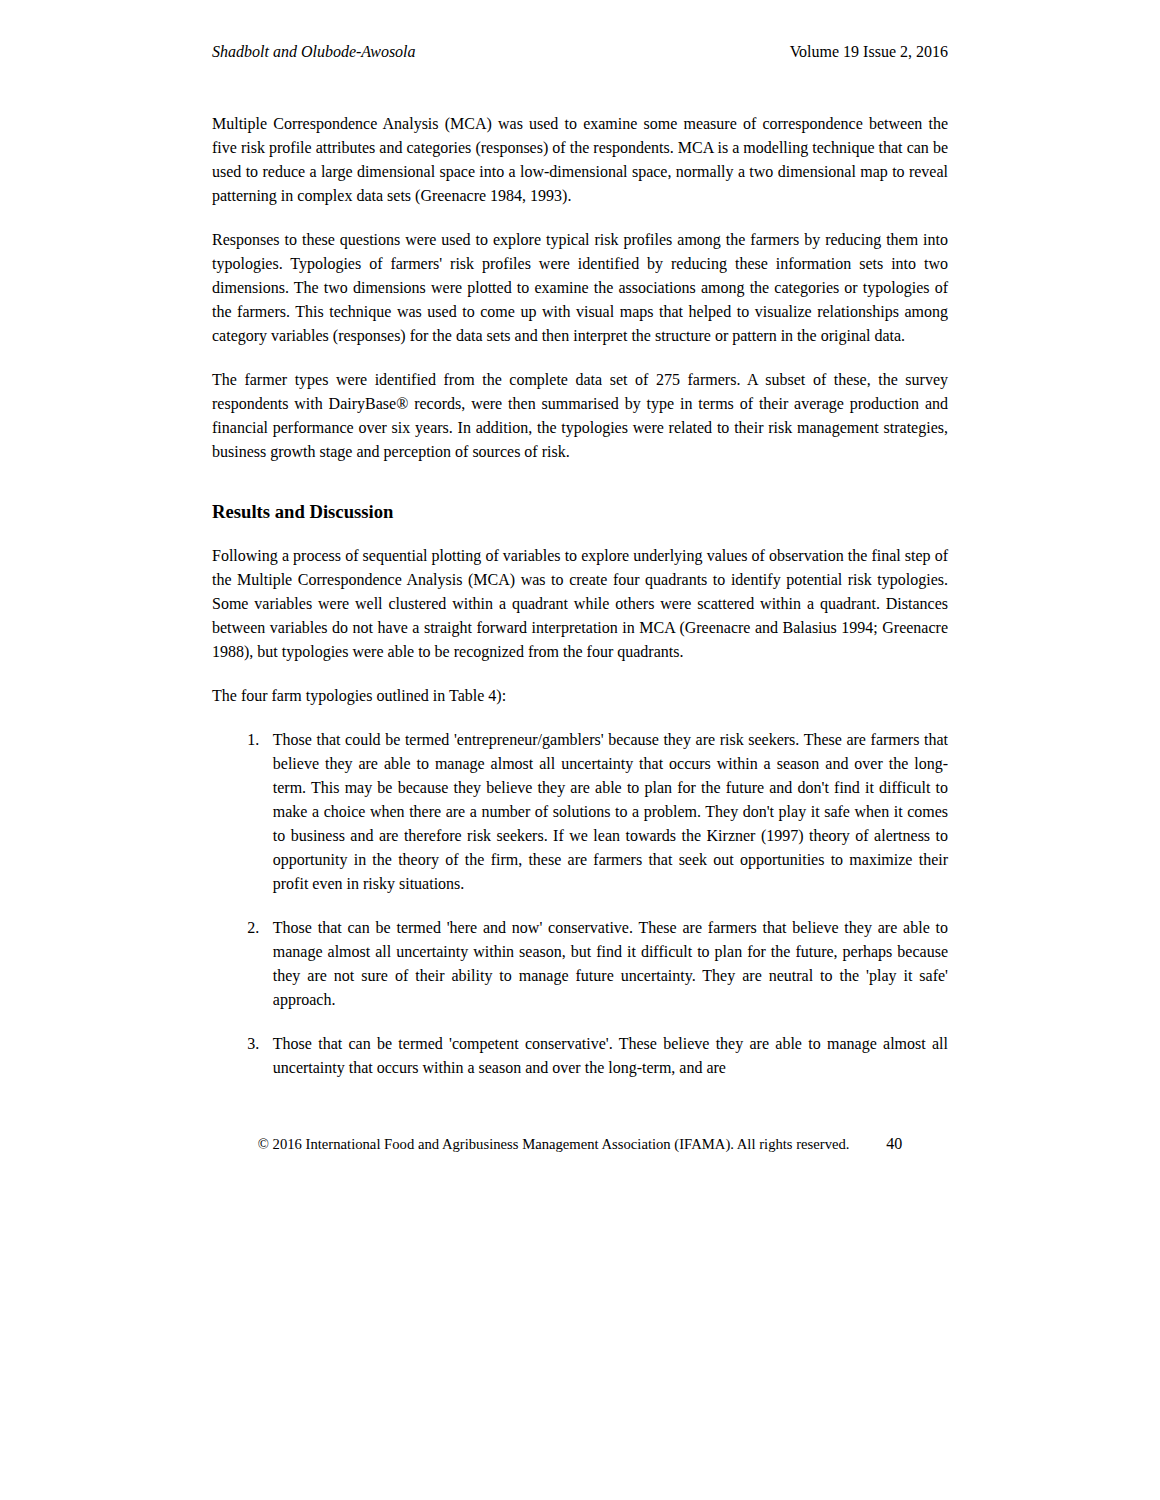Shadbolt and Olubode-Awosola Volume 19 Issue 2, 2016
Multiple Correspondence Analysis (MCA) was used to examine some measure of correspondence between the five risk profile attributes and categories (responses) of the respondents. MCA is a modelling technique that can be used to reduce a large dimensional space into a low-dimensional space, normally a two dimensional map to reveal patterning in complex data sets (Greenacre 1984, 1993).
Responses to these questions were used to explore typical risk profiles among the farmers by reducing them into typologies. Typologies of farmers' risk profiles were identified by reducing these information sets into two dimensions. The two dimensions were plotted to examine the associations among the categories or typologies of the farmers. This technique was used to come up with visual maps that helped to visualize relationships among category variables (responses) for the data sets and then interpret the structure or pattern in the original data.
The farmer types were identified from the complete data set of 275 farmers. A subset of these, the survey respondents with DairyBase® records, were then summarised by type in terms of their average production and financial performance over six years. In addition, the typologies were related to their risk management strategies, business growth stage and perception of sources of risk.
Results and Discussion
Following a process of sequential plotting of variables to explore underlying values of observation the final step of the Multiple Correspondence Analysis (MCA) was to create four quadrants to identify potential risk typologies. Some variables were well clustered within a quadrant while others were scattered within a quadrant. Distances between variables do not have a straight forward interpretation in MCA (Greenacre and Balasius 1994; Greenacre 1988), but typologies were able to be recognized from the four quadrants.
The four farm typologies outlined in Table 4):
Those that could be termed 'entrepreneur/gamblers' because they are risk seekers. These are farmers that believe they are able to manage almost all uncertainty that occurs within a season and over the long-term. This may be because they believe they are able to plan for the future and don't find it difficult to make a choice when there are a number of solutions to a problem. They don't play it safe when it comes to business and are therefore risk seekers. If we lean towards the Kirzner (1997) theory of alertness to opportunity in the theory of the firm, these are farmers that seek out opportunities to maximize their profit even in risky situations.
Those that can be termed 'here and now' conservative. These are farmers that believe they are able to manage almost all uncertainty within season, but find it difficult to plan for the future, perhaps because they are not sure of their ability to manage future uncertainty. They are neutral to the 'play it safe' approach.
Those that can be termed 'competent conservative'. These believe they are able to manage almost all uncertainty that occurs within a season and over the long-term, and are
© 2016 International Food and Agribusiness Management Association (IFAMA). All rights reserved. 40